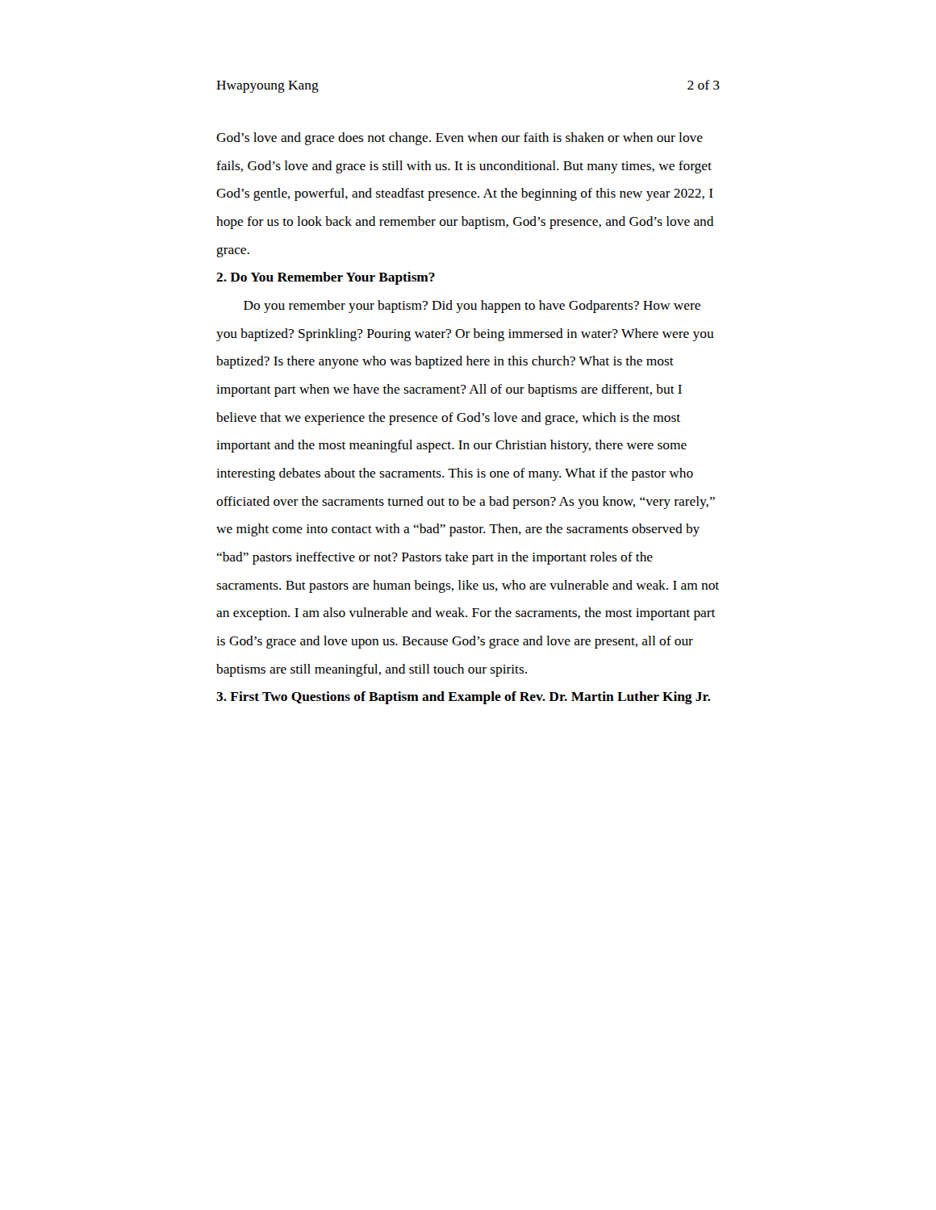Hwapyoung Kang 2 of 3
God’s love and grace does not change. Even when our faith is shaken or when our love fails, God’s love and grace is still with us. It is unconditional. But many times, we forget God’s gentle, powerful, and steadfast presence. At the beginning of this new year 2022, I hope for us to look back and remember our baptism, God’s presence, and God’s love and grace.
2. Do You Remember Your Baptism?
Do you remember your baptism? Did you happen to have Godparents? How were you baptized? Sprinkling? Pouring water? Or being immersed in water? Where were you baptized? Is there anyone who was baptized here in this church? What is the most important part when we have the sacrament? All of our baptisms are different, but I believe that we experience the presence of God’s love and grace, which is the most important and the most meaningful aspect. In our Christian history, there were some interesting debates about the sacraments. This is one of many. What if the pastor who officiated over the sacraments turned out to be a bad person? As you know, “very rarely,” we might come into contact with a “bad” pastor. Then, are the sacraments observed by “bad” pastors ineffective or not? Pastors take part in the important roles of the sacraments. But pastors are human beings, like us, who are vulnerable and weak. I am not an exception. I am also vulnerable and weak. For the sacraments, the most important part is God’s grace and love upon us. Because God’s grace and love are present, all of our baptisms are still meaningful, and still touch our spirits.
3. First Two Questions of Baptism and Example of Rev. Dr. Martin Luther King Jr.